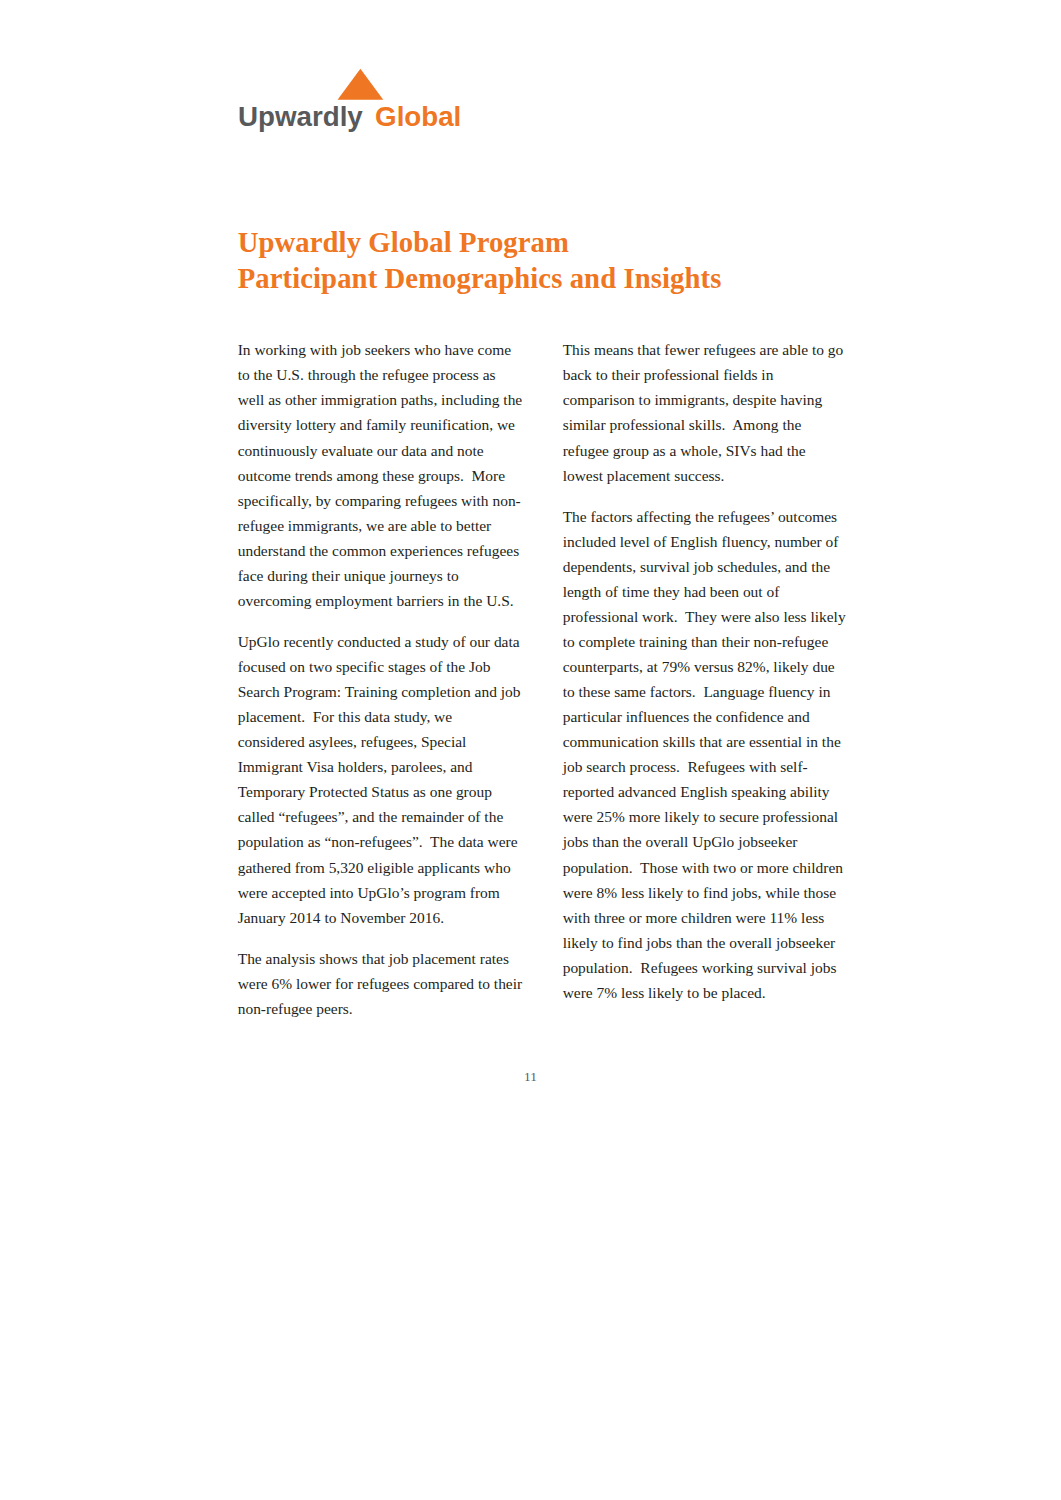Upwardly Global
Upwardly Global Program
Participant Demographics and Insights
In working with job seekers who have come to the U.S. through the refugee process as well as other immigration paths, including the diversity lottery and family reunification, we continuously evaluate our data and note outcome trends among these groups. More specifically, by comparing refugees with non-refugee immigrants, we are able to better understand the common experiences refugees face during their unique journeys to overcoming employment barriers in the U.S.
UpGlo recently conducted a study of our data focused on two specific stages of the Job Search Program: Training completion and job placement. For this data study, we considered asylees, refugees, Special Immigrant Visa holders, parolees, and Temporary Protected Status as one group called “refugees”, and the remainder of the population as “non-refugees”. The data were gathered from 5,320 eligible applicants who were accepted into UpGlo’s program from January 2014 to November 2016.
The analysis shows that job placement rates were 6% lower for refugees compared to their non-refugee peers.
This means that fewer refugees are able to go back to their professional fields in comparison to immigrants, despite having similar professional skills. Among the refugee group as a whole, SIVs had the lowest placement success.
The factors affecting the refugees’ outcomes included level of English fluency, number of dependents, survival job schedules, and the length of time they had been out of professional work. They were also less likely to complete training than their non-refugee counterparts, at 79% versus 82%, likely due to these same factors. Language fluency in particular influences the confidence and communication skills that are essential in the job search process. Refugees with self-reported advanced English speaking ability were 25% more likely to secure professional jobs than the overall UpGlo jobseeker population. Those with two or more children were 8% less likely to find jobs, while those with three or more children were 11% less likely to find jobs than the overall jobseeker population. Refugees working survival jobs were 7% less likely to be placed.
11